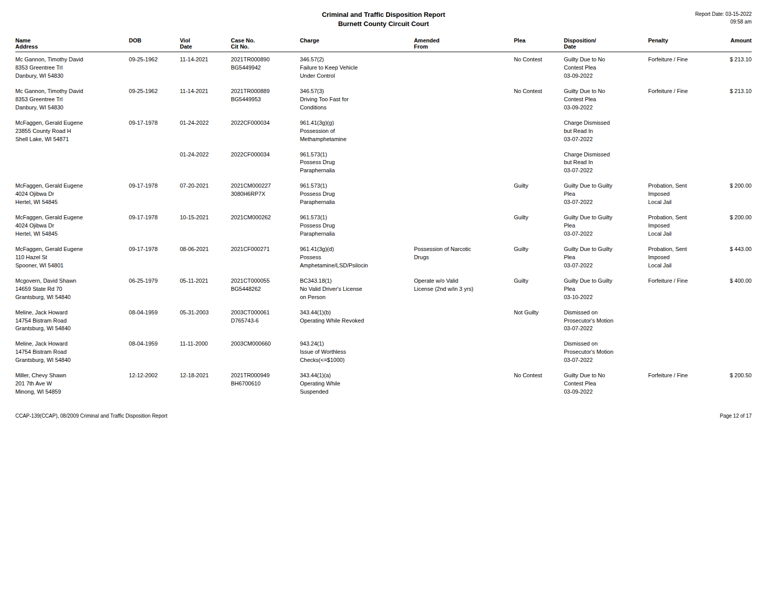Report Date: 03-15-2022
09:58 am
Criminal and Traffic Disposition Report
Burnett County Circuit Court
| Name Address | DOB | Viol Date | Case No. Cit No. | Charge | Amended From | Plea | Disposition/ Date | Penalty | Amount |
| --- | --- | --- | --- | --- | --- | --- | --- | --- | --- |
| Mc Gannon, Timothy David 8353 Greentree Trl Danbury, WI 54830 | 09-25-1962 | 11-14-2021 | 2021TR000890 BG5449942 | 346.57(2) Failure to Keep Vehicle Under Control | | No Contest | Guilty Due to No Contest Plea 03-09-2022 | Forfeiture / Fine | $ 213.10 |
| Mc Gannon, Timothy David 8353 Greentree Trl Danbury, WI 54830 | 09-25-1962 | 11-14-2021 | 2021TR000889 BG5449953 | 346.57(3) Driving Too Fast for Conditions | | No Contest | Guilty Due to No Contest Plea 03-09-2022 | Forfeiture / Fine | $ 213.10 |
| McFaggen, Gerald Eugene 23855 County Road H Shell Lake, WI 54871 | 09-17-1978 | 01-24-2022 | 2022CF000034 | 961.41(3g)(g) Possession of Methamphetamine | | | Charge Dismissed but Read In 03-07-2022 | | |
| | | 01-24-2022 | 2022CF000034 | 961.573(1) Possess Drug Paraphernalia | | | Charge Dismissed but Read In 03-07-2022 | | |
| McFaggen, Gerald Eugene 4024 Ojibwa Dr Hertel, WI 54845 | 09-17-1978 | 07-20-2021 | 2021CM000227 3080H6RP7X | 961.573(1) Possess Drug Paraphernalia | | Guilty | Guilty Due to Guilty Plea 03-07-2022 | Probation, Sent Imposed Local Jail | $ 200.00 |
| McFaggen, Gerald Eugene 4024 Ojibwa Dr Hertel, WI 54845 | 09-17-1978 | 10-15-2021 | 2021CM000262 | 961.573(1) Possess Drug Paraphernalia | | Guilty | Guilty Due to Guilty Plea 03-07-2022 | Probation, Sent Imposed Local Jail | $ 200.00 |
| McFaggen, Gerald Eugene 110 Hazel St Spooner, WI 54801 | 09-17-1978 | 08-06-2021 | 2021CF000271 | 961.41(3g)(d) Possess Amphetamine/LSD/Psilocin | Possession of Narcotic Drugs | Guilty | Guilty Due to Guilty Plea 03-07-2022 | Probation, Sent Imposed Local Jail | $ 443.00 |
| Mcgovern, David Shawn 14659 State Rd 70 Grantsburg, WI 54840 | 06-25-1979 | 05-11-2021 | 2021CT000055 BG5448262 | BC343.18(1) No Valid Driver's License on Person | Operate w/o Valid License (2nd w/in 3 yrs) | Guilty | Guilty Due to Guilty Plea 03-10-2022 | Forfeiture / Fine | $ 400.00 |
| Meline, Jack Howard 14754 Bistram Road Grantsburg, WI 54840 | 08-04-1959 | 05-31-2003 | 2003CT000061 D765743-6 | 343.44(1)(b) Operating While Revoked | | Not Guilty | Dismissed on Prosecutor's Motion 03-07-2022 | | |
| Meline, Jack Howard 14754 Bistram Road Grantsburg, WI 54840 | 08-04-1959 | 11-11-2000 | 2003CM000660 | 943.24(1) Issue of Worthless Checks(<=$1000) | | | Dismissed on Prosecutor's Motion 03-07-2022 | | |
| Miller, Chevy Shawn 201 7th Ave W Minong, WI 54859 | 12-12-2002 | 12-18-2021 | 2021TR000949 BH6700610 | 343.44(1)(a) Operating While Suspended | | No Contest | Guilty Due to No Contest Plea 03-09-2022 | Forfeiture / Fine | $ 200.50 |
CCAP-139(CCAP), 08/2009 Criminal and Traffic Disposition Report Page 12 of 17